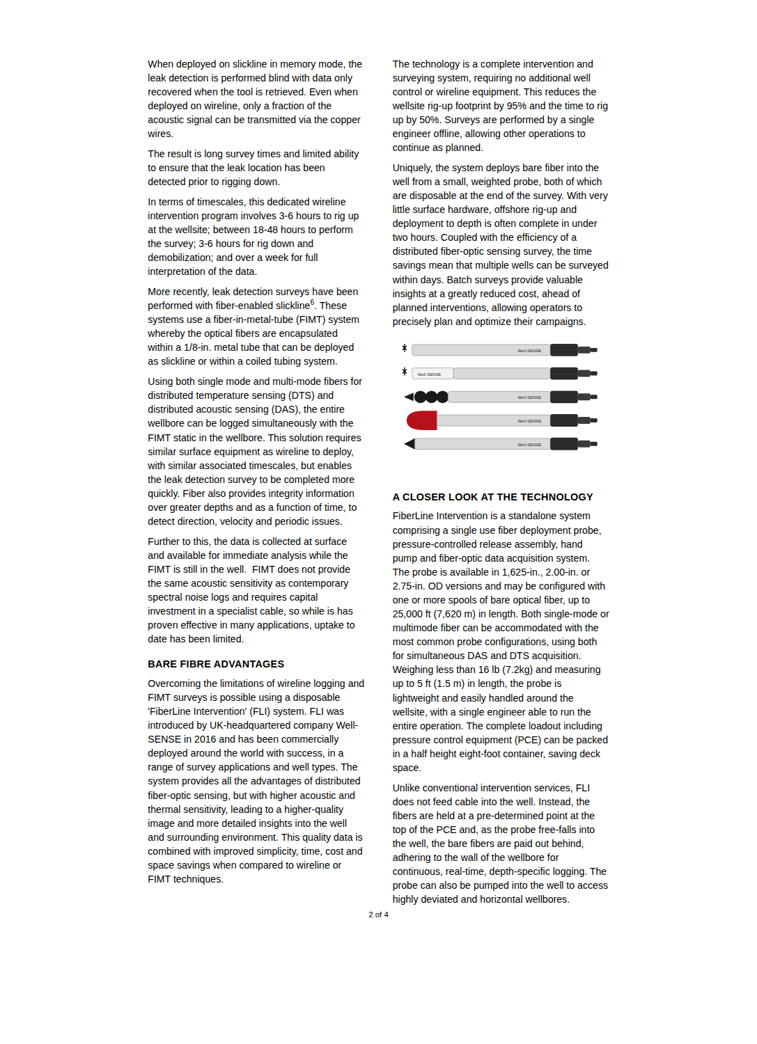When deployed on slickline in memory mode, the leak detection is performed blind with data only recovered when the tool is retrieved. Even when deployed on wireline, only a fraction of the acoustic signal can be transmitted via the copper wires.
The result is long survey times and limited ability to ensure that the leak location has been detected prior to rigging down.
In terms of timescales, this dedicated wireline intervention program involves 3-6 hours to rig up at the wellsite; between 18-48 hours to perform the survey; 3-6 hours for rig down and demobilization; and over a week for full interpretation of the data.
More recently, leak detection surveys have been performed with fiber-enabled slickline6. These systems use a fiber-in-metal-tube (FIMT) system whereby the optical fibers are encapsulated within a 1/8-in. metal tube that can be deployed as slickline or within a coiled tubing system.
Using both single mode and multi-mode fibers for distributed temperature sensing (DTS) and distributed acoustic sensing (DAS), the entire wellbore can be logged simultaneously with the FIMT static in the wellbore. This solution requires similar surface equipment as wireline to deploy, with similar associated timescales, but enables the leak detection survey to be completed more quickly. Fiber also provides integrity information over greater depths and as a function of time, to detect direction, velocity and periodic issues.
Further to this, the data is collected at surface and available for immediate analysis while the FIMT is still in the well. FIMT does not provide the same acoustic sensitivity as contemporary spectral noise logs and requires capital investment in a specialist cable, so while is has proven effective in many applications, uptake to date has been limited.
BARE FIBRE ADVANTAGES
Overcoming the limitations of wireline logging and FIMT surveys is possible using a disposable 'FiberLine Intervention' (FLI) system. FLI was introduced by UK-headquartered company Well-SENSE in 2016 and has been commercially deployed around the world with success, in a range of survey applications and well types. The system provides all the advantages of distributed fiber-optic sensing, but with higher acoustic and thermal sensitivity, leading to a higher-quality image and more detailed insights into the well and surrounding environment. This quality data is combined with improved simplicity, time, cost and space savings when compared to wireline or FIMT techniques.
The technology is a complete intervention and surveying system, requiring no additional well control or wireline equipment. This reduces the wellsite rig-up footprint by 95% and the time to rig up by 50%. Surveys are performed by a single engineer offline, allowing other operations to continue as planned.
Uniquely, the system deploys bare fiber into the well from a small, weighted probe, both of which are disposable at the end of the survey. With very little surface hardware, offshore rig-up and deployment to depth is often complete in under two hours. Coupled with the efficiency of a distributed fiber-optic sensing survey, the time savings mean that multiple wells can be surveyed within days. Batch surveys provide valuable insights at a greatly reduced cost, ahead of planned interventions, allowing operators to precisely plan and optimize their campaigns.
Well·SENSE Well·SENSE Well·SENSE Well·SENSE Well·SENSE
A CLOSER LOOK AT THE TECHNOLOGY
FiberLine Intervention is a standalone system comprising a single use fiber deployment probe, pressure-controlled release assembly, hand pump and fiber-optic data acquisition system. The probe is available in 1,625-in., 2.00-in. or 2.75-in. OD versions and may be configured with one or more spools of bare optical fiber, up to 25,000 ft (7,620 m) in length. Both single-mode or multimode fiber can be accommodated with the most common probe configurations, using both for simultaneous DAS and DTS acquisition. Weighing less than 16 lb (7.2kg) and measuring up to 5 ft (1.5 m) in length, the probe is lightweight and easily handled around the wellsite, with a single engineer able to run the entire operation. The complete loadout including pressure control equipment (PCE) can be packed in a half height eight-foot container, saving deck space.
Unlike conventional intervention services, FLI does not feed cable into the well. Instead, the fibers are held at a pre-determined point at the top of the PCE and, as the probe free-falls into the well, the bare fibers are paid out behind, adhering to the wall of the wellbore for continuous, real-time, depth-specific logging. The probe can also be pumped into the well to access highly deviated and horizontal wellbores.
2 of 4